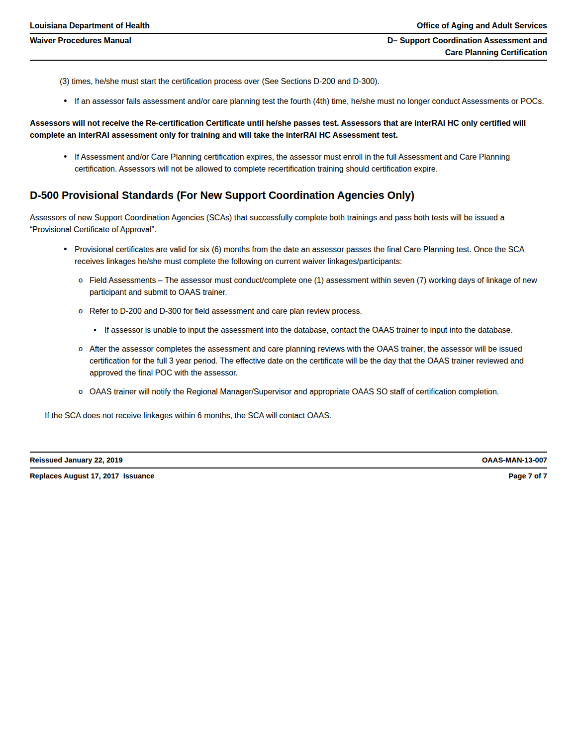Louisiana Department of Health
Office of Aging and Adult Services
Waiver Procedures Manual
D– Support Coordination Assessment and
Care Planning Certification
(3) times, he/she must start the certification process over (See Sections D-200 and D-300).
If an assessor fails assessment and/or care planning test the fourth (4th) time, he/she must no longer conduct Assessments or POCs.
Assessors will not receive the Re-certification Certificate until he/she passes test. Assessors that are interRAI HC only certified will complete an interRAI assessment only for training and will take the interRAI HC Assessment test.
If Assessment and/or Care Planning certification expires, the assessor must enroll in the full Assessment and Care Planning certification. Assessors will not be allowed to complete recertification training should certification expire.
D-500 Provisional Standards (For New Support Coordination Agencies Only)
Assessors of new Support Coordination Agencies (SCAs) that successfully complete both trainings and pass both tests will be issued a “Provisional Certificate of Approval”.
Provisional certificates are valid for six (6) months from the date an assessor passes the final Care Planning test. Once the SCA receives linkages he/she must complete the following on current waiver linkages/participants:
Field Assessments – The assessor must conduct/complete one (1) assessment within seven (7) working days of linkage of new participant and submit to OAAS trainer.
Refer to D-200 and D-300 for field assessment and care plan review process.
If assessor is unable to input the assessment into the database, contact the OAAS trainer to input into the database.
After the assessor completes the assessment and care planning reviews with the OAAS trainer, the assessor will be issued certification for the full 3 year period. The effective date on the certificate will be the day that the OAAS trainer reviewed and approved the final POC with the assessor.
OAAS trainer will notify the Regional Manager/Supervisor and appropriate OAAS SO staff of certification completion.
If the SCA does not receive linkages within 6 months, the SCA will contact OAAS.
Reissued January 22, 2019
OAAS-MAN-13-007
Replaces August 17, 2017 Issuance
Page 7 of 7